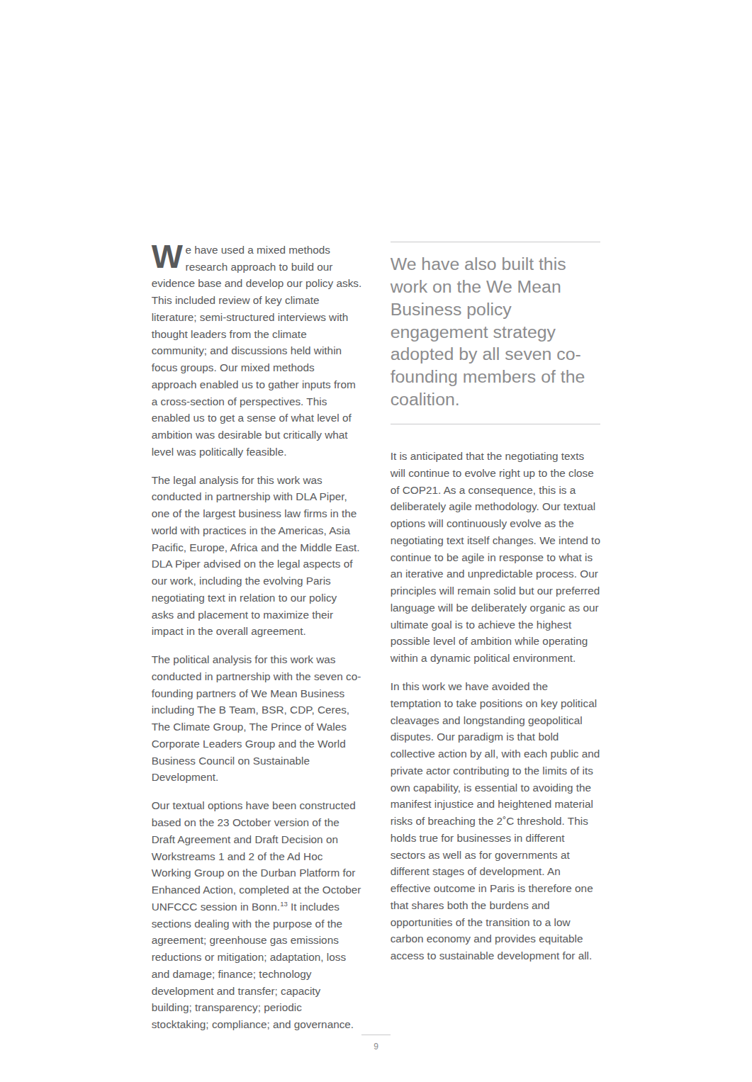We have used a mixed methods research approach to build our evidence base and develop our policy asks. This included review of key climate literature; semi-structured interviews with thought leaders from the climate community; and discussions held within focus groups. Our mixed methods approach enabled us to gather inputs from a cross-section of perspectives. This enabled us to get a sense of what level of ambition was desirable but critically what level was politically feasible.
The legal analysis for this work was conducted in partnership with DLA Piper, one of the largest business law firms in the world with practices in the Americas, Asia Pacific, Europe, Africa and the Middle East. DLA Piper advised on the legal aspects of our work, including the evolving Paris negotiating text in relation to our policy asks and placement to maximize their impact in the overall agreement.
The political analysis for this work was conducted in partnership with the seven co-founding partners of We Mean Business including The B Team, BSR, CDP, Ceres, The Climate Group, The Prince of Wales Corporate Leaders Group and the World Business Council on Sustainable Development.
Our textual options have been constructed based on the 23 October version of the Draft Agreement and Draft Decision on Workstreams 1 and 2 of the Ad Hoc Working Group on the Durban Platform for Enhanced Action, completed at the October UNFCCC session in Bonn.13 It includes sections dealing with the purpose of the agreement; greenhouse gas emissions reductions or mitigation; adaptation, loss and damage; finance; technology development and transfer; capacity building; transparency; periodic stocktaking; compliance; and governance.
We have also built this work on the We Mean Business policy engagement strategy adopted by all seven co-founding members of the coalition.
It is anticipated that the negotiating texts will continue to evolve right up to the close of COP21. As a consequence, this is a deliberately agile methodology. Our textual options will continuously evolve as the negotiating text itself changes. We intend to continue to be agile in response to what is an iterative and unpredictable process. Our principles will remain solid but our preferred language will be deliberately organic as our ultimate goal is to achieve the highest possible level of ambition while operating within a dynamic political environment.
In this work we have avoided the temptation to take positions on key political cleavages and longstanding geopolitical disputes. Our paradigm is that bold collective action by all, with each public and private actor contributing to the limits of its own capability, is essential to avoiding the manifest injustice and heightened material risks of breaching the 2˚C threshold. This holds true for businesses in different sectors as well as for governments at different stages of development. An effective outcome in Paris is therefore one that shares both the burdens and opportunities of the transition to a low carbon economy and provides equitable access to sustainable development for all.
9